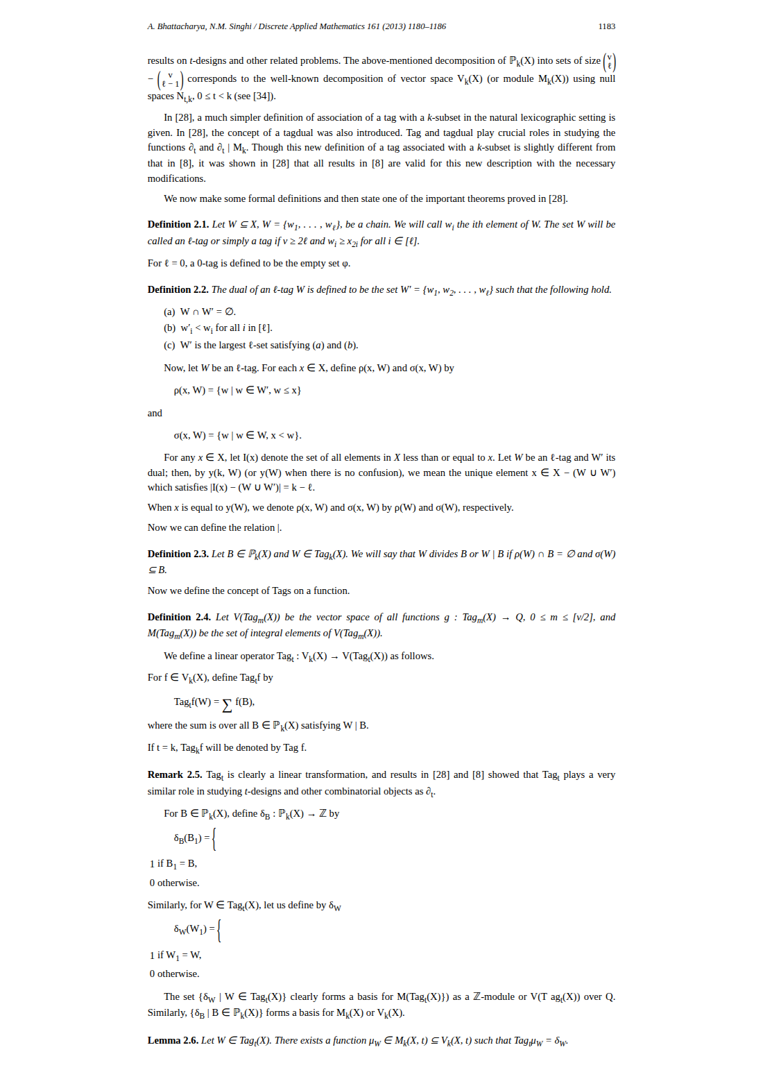A. Bhattacharya, N.M. Singhi / Discrete Applied Mathematics 161 (2013) 1180–1186 1183
results on t-designs and other related problems. The above-mentioned decomposition of ℙk(X) into sets of size vℓ − vℓ − 1 corresponds to the well-known decomposition of vector space Vk(X) (or module Mk(X)) using null spaces Nt,k, 0 ≤ t < k (see [34]).
In [28], a much simpler definition of association of a tag with a k-subset in the natural lexicographic setting is given. In [28], the concept of a tagdual was also introduced. Tag and tagdual play crucial roles in studying the functions ∂t and ∂t | Mk. Though this new definition of a tag associated with a k-subset is slightly different from that in [8], it was shown in [28] that all results in [8] are valid for this new description with the necessary modifications.
We now make some formal definitions and then state one of the important theorems proved in [28].
Definition 2.1. Let W ⊆ X, W = {w1, . . . , wℓ}, be a chain. We will call wi the ith element of W. The set W will be called an ℓ-tag or simply a tag if v ≥ 2ℓ and wi ≥ x2i for all i ∈ [ℓ].
For ℓ = 0, a 0-tag is defined to be the empty set φ.
Definition 2.2. The dual of an ℓ-tag W is defined to be the set W′ = {w1, w2, . . . , wℓ} such that the following hold.
(a) W ∩ W′ = ∅.
(b) w′i < wi for all i in [ℓ].
(c) W′ is the largest ℓ-set satisfying (a) and (b).
Now, let W be an ℓ-tag. For each x ∈ X, define ρ(x, W) and σ(x, W) by
ρ(x, W) = {w | w ∈ W′, w ≤ x}
and
σ(x, W) = {w | w ∈ W, x < w}.
For any x ∈ X, let I(x) denote the set of all elements in X less than or equal to x. Let W be an ℓ-tag and W′ its dual; then, by y(k, W) (or y(W) when there is no confusion), we mean the unique element x ∈ X − (W ∪ W′) which satisfies |I(x) − (W ∪ W′)| = k − ℓ.
When x is equal to y(W), we denote ρ(x, W) and σ(x, W) by ρ(W) and σ(W), respectively.
Now we can define the relation |.
Definition 2.3. Let B ∈ ℙk(X) and W ∈ Tagk(X). We will say that W divides B or W | B if ρ(W) ∩ B = ∅ and σ(W) ⊆ B.
Now we define the concept of Tags on a function.
Definition 2.4. Let V(Tagm(X)) be the vector space of all functions g : Tagm(X) → Q, 0 ≤ m ≤ [v/2], and M(Tagm(X)) be the set of integral elements of V(Tagm(X)).
We define a linear operator Tagt : Vk(X) → V(Tagt(X)) as follows.
For f ∈ Vk(X), define Tagtf by
Tagtf(W) = ∑ f(B),
where the sum is over all B ∈ ℙk(X) satisfying W | B.
If t = k, Tagkf will be denoted by Tag f.
Remark 2.5. Tagt is clearly a linear transformation, and results in [28] and [8] showed that Tagt plays a very similar role in studying t-designs and other combinatorial objects as ∂t.
For B ∈ ℙk(X), define δB : ℙk(X) → ℤ by
δB(B1) =
| 1 | if B 1 = B, |
| 0 | otherwise. |
Similarly, for W ∈ Tagt(X), let us define by δW
δW(W1) =
| 1 | if W 1 = W, |
| 0 | otherwise. |
The set {δW | W ∈ Tagt(X)} clearly forms a basis for M(Tagt(X)}) as a ℤ-module or V(T agt(X)) over Q. Similarly, {δB | B ∈ ℙk(X)} forms a basis for Mk(X) or Vk(X).
Lemma 2.6. Let W ∈ Tagt(X). There exists a function μW ∈ Mk(X, t) ⊆ Vk(X, t) such that TagtμW = δW.